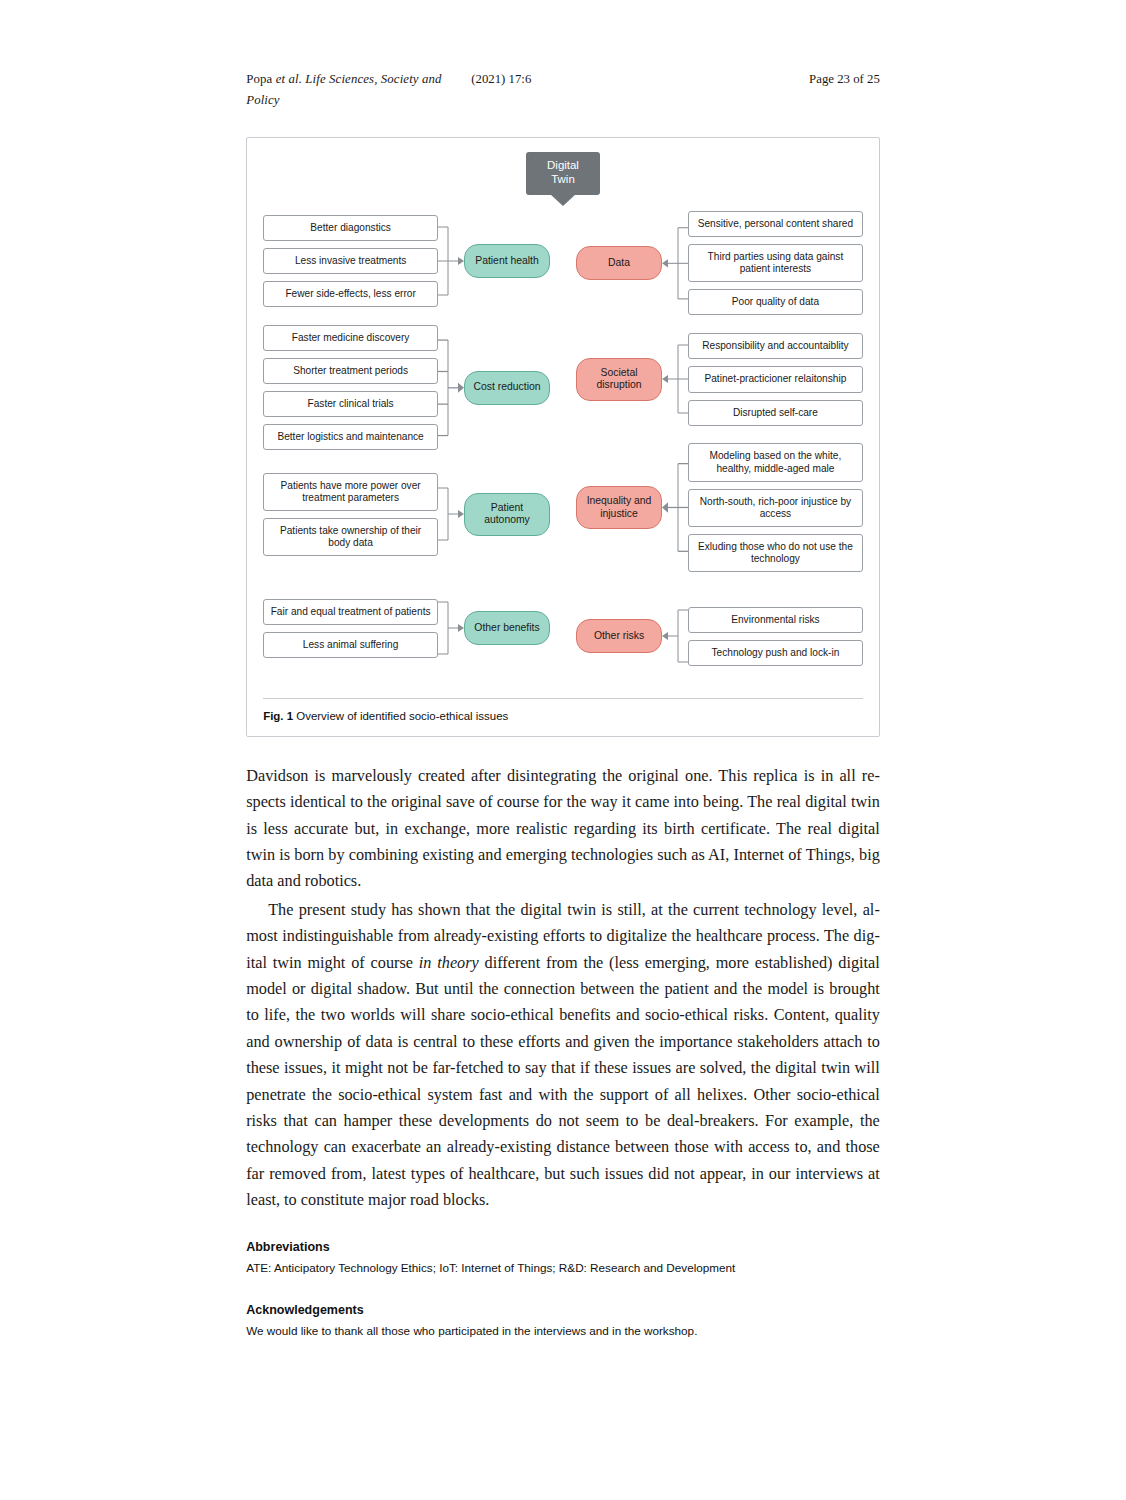Popa et al. Life Sciences, Society and Policy
(2021) 17:6
Page 23 of 25
Digital
Twin
Better diagonstics
Less invasive treatments
Fewer side-effects, less error
Patient health
Faster medicine discovery
Shorter treatment periods
Faster clinical trials
Better logistics and maintenance
Cost reduction
Patients have more power over treatment parameters
Patients take ownership of their body data
Patient autonomy
Fair and equal treatment of patients
Less animal suffering
Other benefits
Data
Sensitive, personal content shared
Third parties using data gainst patient interests
Poor quality of data
Societal disruption
Responsibility and accountaiblity
Patinet-practicioner relaitonship
Disrupted self-care
Inequality and injustice
Modeling based on the white, healthy, middle-aged male
North-south, rich-poor injustice by access
Exluding those who do not use the technology
Other risks
Environmental risks
Technology push and lock-in
Fig. 1 Overview of identified socio-ethical issues
Davidson is marvelously created after disintegrating the original one. This replica is in all respects identical to the original save of course for the way it came into being. The real digital twin is less accurate but, in exchange, more realistic regarding its birth certificate. The real digital twin is born by combining existing and emerging technologies such as AI, Internet of Things, big data and robotics.
The present study has shown that the digital twin is still, at the current technology level, almost indistinguishable from already-existing efforts to digitalize the healthcare process. The digital twin might of course in theory different from the (less emerging, more established) digital model or digital shadow. But until the connection between the patient and the model is brought to life, the two worlds will share socio-ethical benefits and socio-ethical risks. Content, quality and ownership of data is central to these efforts and given the importance stakeholders attach to these issues, it might not be far-fetched to say that if these issues are solved, the digital twin will penetrate the socio-ethical system fast and with the support of all helixes. Other socio-ethical risks that can hamper these developments do not seem to be deal-breakers. For example, the technology can exacerbate an already-existing distance between those with access to, and those far removed from, latest types of healthcare, but such issues did not appear, in our interviews at least, to constitute major road blocks.
Abbreviations
ATE: Anticipatory Technology Ethics; IoT: Internet of Things; R&D: Research and Development
Acknowledgements
We would like to thank all those who participated in the interviews and in the workshop.